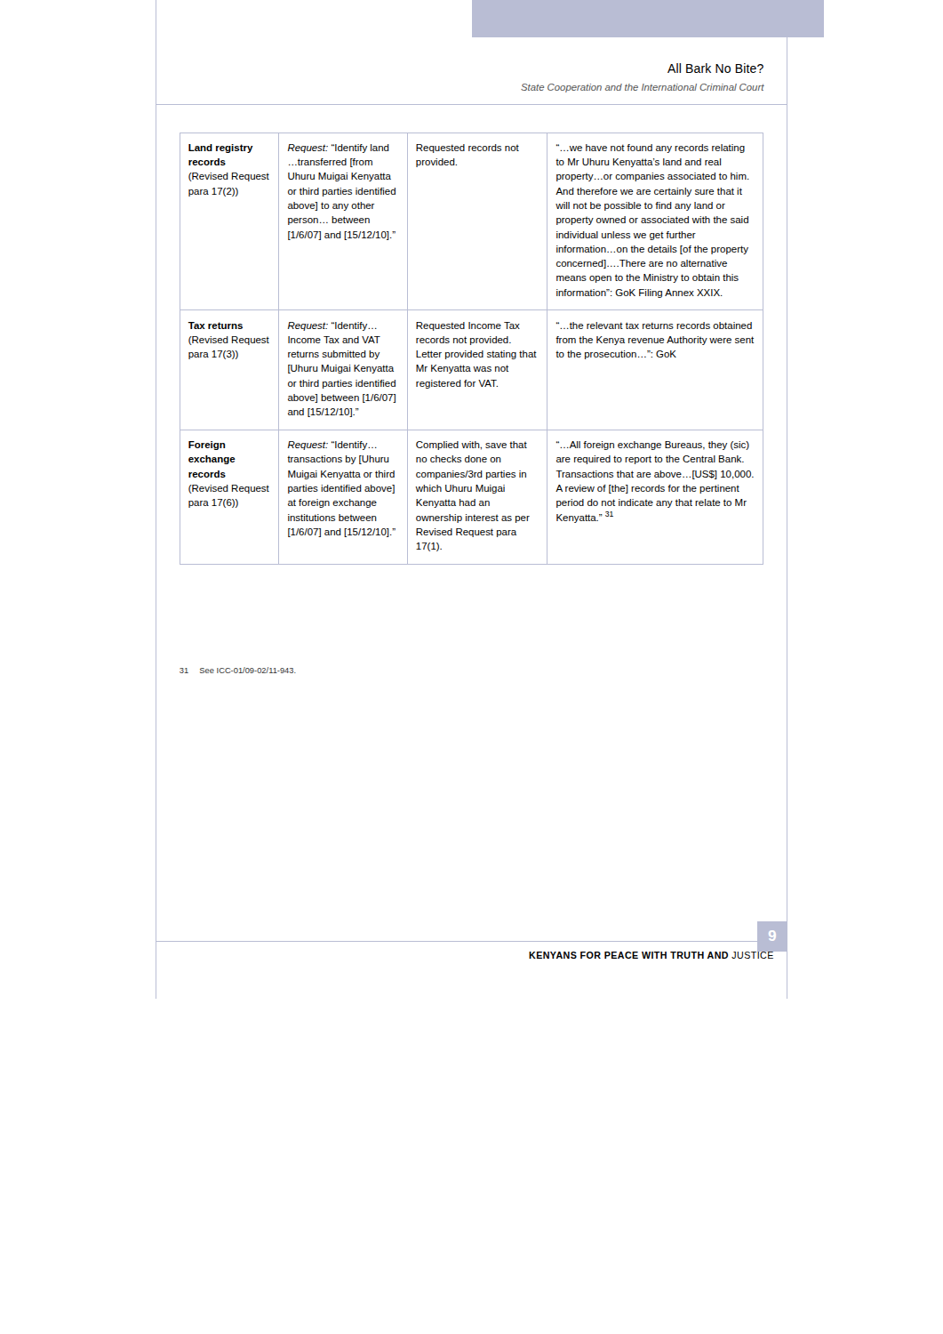All Bark No Bite?
State Cooperation and the International Criminal Court
| Land registry records (Revised Request para 17(2)) | Request: “Identify land …transferred [from Uhuru Muigai Kenyatta or third parties identified above] to any other person… between [1/6/07] and [15/12/10].” | Requested records not provided. | “…we have not found any records relating to Mr Uhuru Kenyatta’s land and real property…or companies associated to him. And therefore we are certainly sure that it will not be possible to find any land or property owned or associated with the said individual unless we get further information…on the details [of the property concerned]….There are no alternative means open to the Ministry to obtain this information”: GoK Filing Annex XXIX. |
| Tax returns (Revised Request para 17(3)) | Request: “Identify… Income Tax and VAT returns submitted by [Uhuru Muigai Kenyatta or third parties identified above] between [1/6/07] and [15/12/10].” | Requested Income Tax records not provided. Letter provided stating that Mr Kenyatta was not registered for VAT. | “…the relevant tax returns records obtained from the Kenya revenue Authority were sent to the prosecution…”: GoK |
| Foreign exchange records (Revised Request para 17(6)) | Request: “Identify… transactions by [Uhuru Muigai Kenyatta or third parties identified above] at foreign exchange institutions between [1/6/07] and [15/12/10].” | Complied with, save that no checks done on companies/3rd parties in which Uhuru Muigai Kenyatta had an ownership interest as per Revised Request para 17(1). | “…All foreign exchange Bureaus, they (sic) are required to report to the Central Bank. Transactions that are above…[US$] 10,000. A review of [the] records for the pertinent period do not indicate any that relate to Mr Kenyatta.” 31 |
31 See ICC-01/09-02/11-943.
KENYANS FOR PEACE WITH TRUTH AND JUSTICE
9